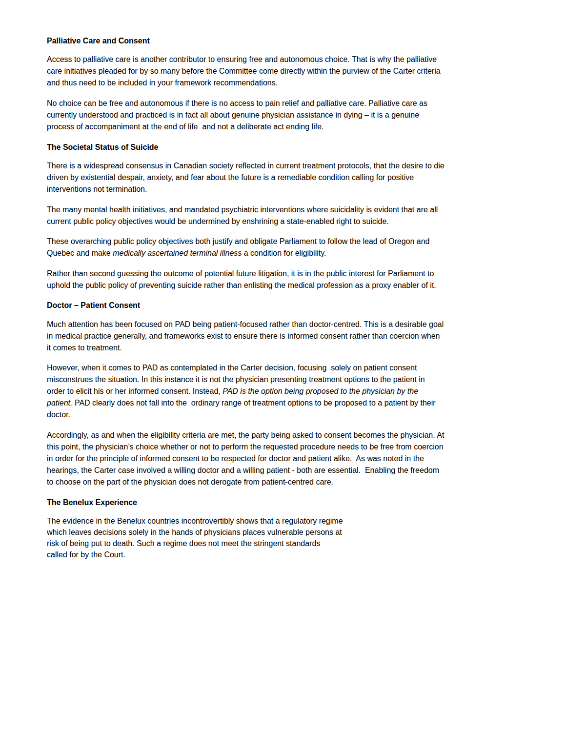Palliative Care and Consent
Access to palliative care is another contributor to ensuring free and autonomous choice. That is why the palliative care initiatives pleaded for by so many before the Committee come directly within the purview of the Carter criteria and thus need to be included in your framework recommendations.
No choice can be free and autonomous if there is no access to pain relief and palliative care. Palliative care as currently understood and practiced is in fact all about genuine physician assistance in dying – it is a genuine process of accompaniment at the end of life and not a deliberate act ending life.
The Societal Status of Suicide
There is a widespread consensus in Canadian society reflected in current treatment protocols, that the desire to die driven by existential despair, anxiety, and fear about the future is a remediable condition calling for positive interventions not termination.
The many mental health initiatives, and mandated psychiatric interventions where suicidality is evident that are all current public policy objectives would be undermined by enshrining a state-enabled right to suicide.
These overarching public policy objectives both justify and obligate Parliament to follow the lead of Oregon and Quebec and make medically ascertained terminal illness a condition for eligibility.
Rather than second guessing the outcome of potential future litigation, it is in the public interest for Parliament to uphold the public policy of preventing suicide rather than enlisting the medical profession as a proxy enabler of it.
Doctor – Patient Consent
Much attention has been focused on PAD being patient-focused rather than doctor-centred. This is a desirable goal in medical practice generally, and frameworks exist to ensure there is informed consent rather than coercion when it comes to treatment.
However, when it comes to PAD as contemplated in the Carter decision, focusing solely on patient consent misconstrues the situation. In this instance it is not the physician presenting treatment options to the patient in order to elicit his or her informed consent. Instead, PAD is the option being proposed to the physician by the patient. PAD clearly does not fall into the ordinary range of treatment options to be proposed to a patient by their doctor.
Accordingly, as and when the eligibility criteria are met, the party being asked to consent becomes the physician. At this point, the physician’s choice whether or not to perform the requested procedure needs to be free from coercion in order for the principle of informed consent to be respected for doctor and patient alike. As was noted in the hearings, the Carter case involved a willing doctor and a willing patient - both are essential. Enabling the freedom to choose on the part of the physician does not derogate from patient-centred care.
The Benelux Experience
The evidence in the Benelux countries incontrovertibly shows that a regulatory regime
which leaves decisions solely in the hands of physicians places vulnerable persons at
risk of being put to death. Such a regime does not meet the stringent standards
called for by the Court.